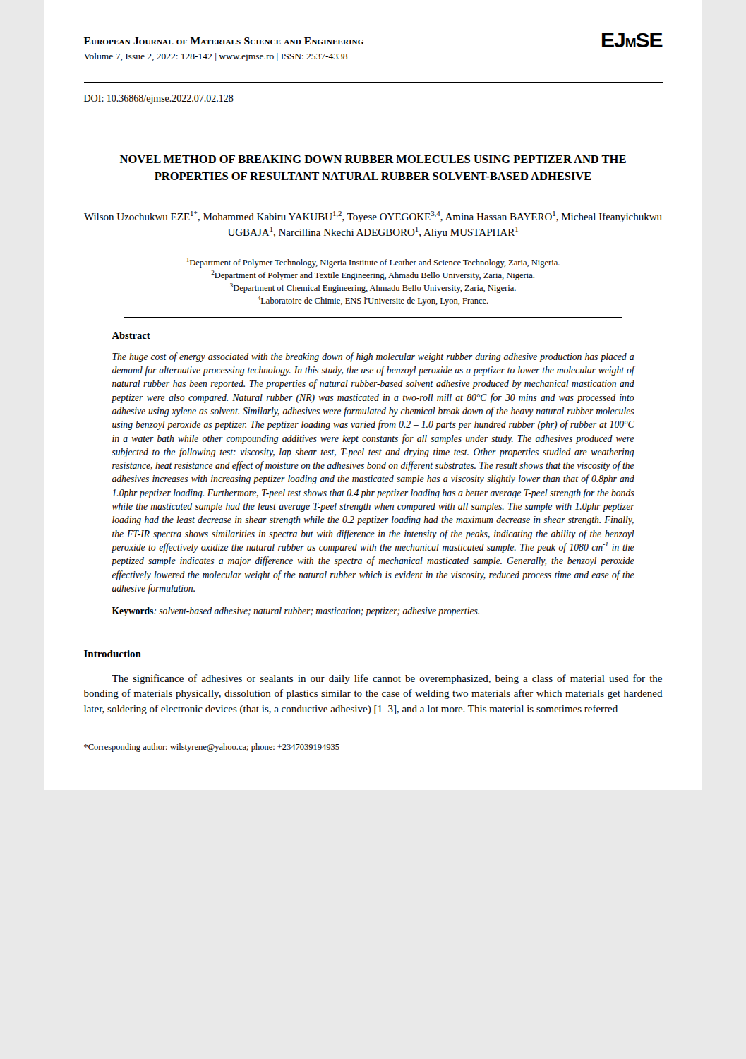European Journal of Materials Science and Engineering
Volume 7, Issue 2, 2022: 128-142 | www.ejmse.ro | ISSN: 2537-4338
EJMSE
DOI: 10.36868/ejmse.2022.07.02.128
Novel Method of Breaking Down Rubber Molecules Using Peptizer and the Properties of Resultant Natural Rubber Solvent-Based Adhesive
Wilson Uzochukwu EZE1*, Mohammed Kabiru YAKUBU1,2, Toyese OYEGOKE3,4, Amina Hassan BAYERO1, Micheal Ifeanyichukwu UGBAJA1, Narcillina Nkechi ADEGBORO1, Aliyu MUSTAPHAR1
1Department of Polymer Technology, Nigeria Institute of Leather and Science Technology, Zaria, Nigeria.
2Department of Polymer and Textile Engineering, Ahmadu Bello University, Zaria, Nigeria.
3Department of Chemical Engineering, Ahmadu Bello University, Zaria, Nigeria.
4Laboratoire de Chimie, ENS l'Universite de Lyon, Lyon, France.
Abstract
The huge cost of energy associated with the breaking down of high molecular weight rubber during adhesive production has placed a demand for alternative processing technology. In this study, the use of benzoyl peroxide as a peptizer to lower the molecular weight of natural rubber has been reported. The properties of natural rubber-based solvent adhesive produced by mechanical mastication and peptizer were also compared. Natural rubber (NR) was masticated in a two-roll mill at 80°C for 30 mins and was processed into adhesive using xylene as solvent. Similarly, adhesives were formulated by chemical break down of the heavy natural rubber molecules using benzoyl peroxide as peptizer. The peptizer loading was varied from 0.2 – 1.0 parts per hundred rubber (phr) of rubber at 100°C in a water bath while other compounding additives were kept constants for all samples under study. The adhesives produced were subjected to the following test: viscosity, lap shear test, T-peel test and drying time test. Other properties studied are weathering resistance, heat resistance and effect of moisture on the adhesives bond on different substrates. The result shows that the viscosity of the adhesives increases with increasing peptizer loading and the masticated sample has a viscosity slightly lower than that of 0.8phr and 1.0phr peptizer loading. Furthermore, T-peel test shows that 0.4 phr peptizer loading has a better average T-peel strength for the bonds while the masticated sample had the least average T-peel strength when compared with all samples. The sample with 1.0phr peptizer loading had the least decrease in shear strength while the 0.2 peptizer loading had the maximum decrease in shear strength. Finally, the FT-IR spectra shows similarities in spectra but with difference in the intensity of the peaks, indicating the ability of the benzoyl peroxide to effectively oxidize the natural rubber as compared with the mechanical masticated sample. The peak of 1080 cm-1 in the peptized sample indicates a major difference with the spectra of mechanical masticated sample. Generally, the benzoyl peroxide effectively lowered the molecular weight of the natural rubber which is evident in the viscosity, reduced process time and ease of the adhesive formulation.
Keywords: solvent-based adhesive; natural rubber; mastication; peptizer; adhesive properties.
Introduction
The significance of adhesives or sealants in our daily life cannot be overemphasized, being a class of material used for the bonding of materials physically, dissolution of plastics similar to the case of welding two materials after which materials get hardened later, soldering of electronic devices (that is, a conductive adhesive) [1–3], and a lot more. This material is sometimes referred
*Corresponding author: wilstyrene@yahoo.ca; phone: +2347039194935